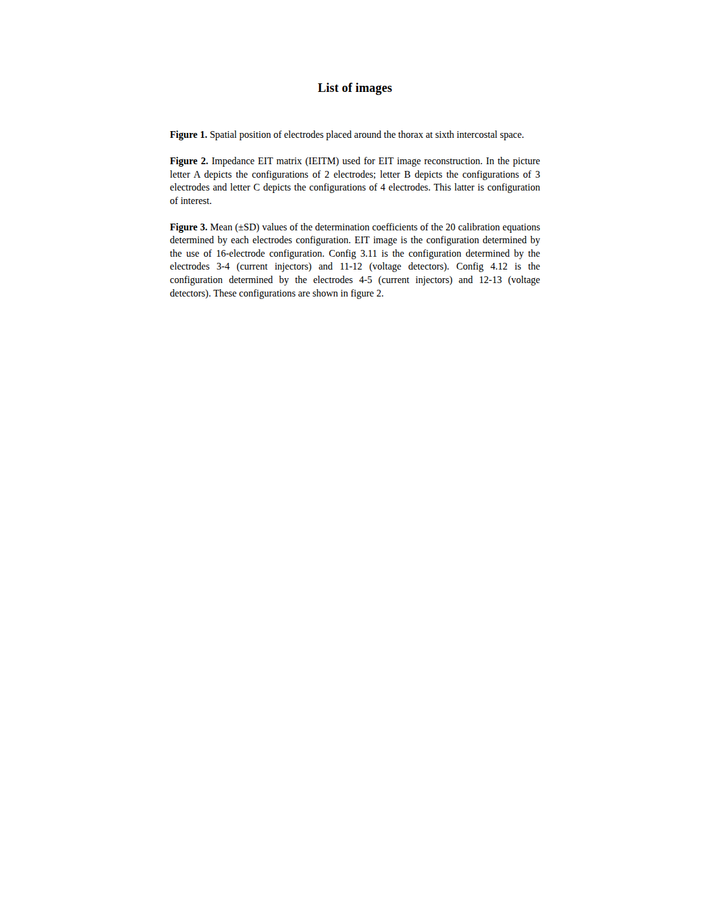List of images
Figure 1. Spatial position of electrodes placed around the thorax at sixth intercostal space.
Figure 2. Impedance EIT matrix (IEITM) used for EIT image reconstruction. In the picture letter A depicts the configurations of 2 electrodes; letter B depicts the configurations of 3 electrodes and letter C depicts the configurations of 4 electrodes. This latter is configuration of interest.
Figure 3. Mean (±SD) values of the determination coefficients of the 20 calibration equations determined by each electrodes configuration. EIT image is the configuration determined by the use of 16-electrode configuration. Config 3.11 is the configuration determined by the electrodes 3-4 (current injectors) and 11-12 (voltage detectors). Config 4.12 is the configuration determined by the electrodes 4-5 (current injectors) and 12-13 (voltage detectors). These configurations are shown in figure 2.